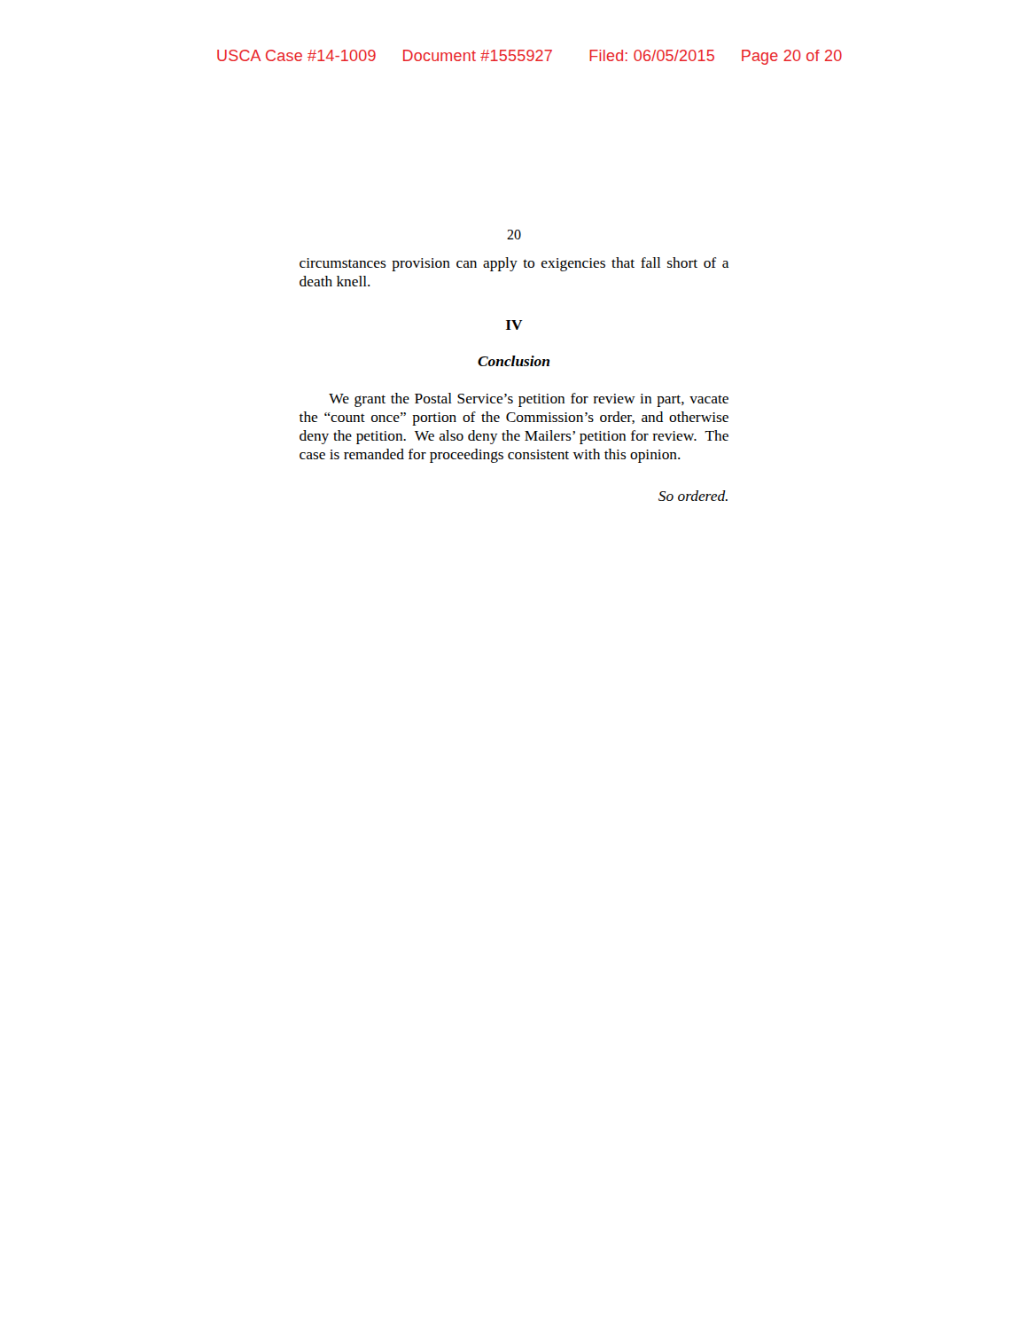USCA Case #14-1009 Document #1555927 Filed: 06/05/2015 Page 20 of 20
20
circumstances provision can apply to exigencies that fall short of a death knell.
IV
Conclusion
We grant the Postal Service’s petition for review in part, vacate the “count once” portion of the Commission’s order, and otherwise deny the petition. We also deny the Mailers’ petition for review. The case is remanded for proceedings consistent with this opinion.
So ordered.